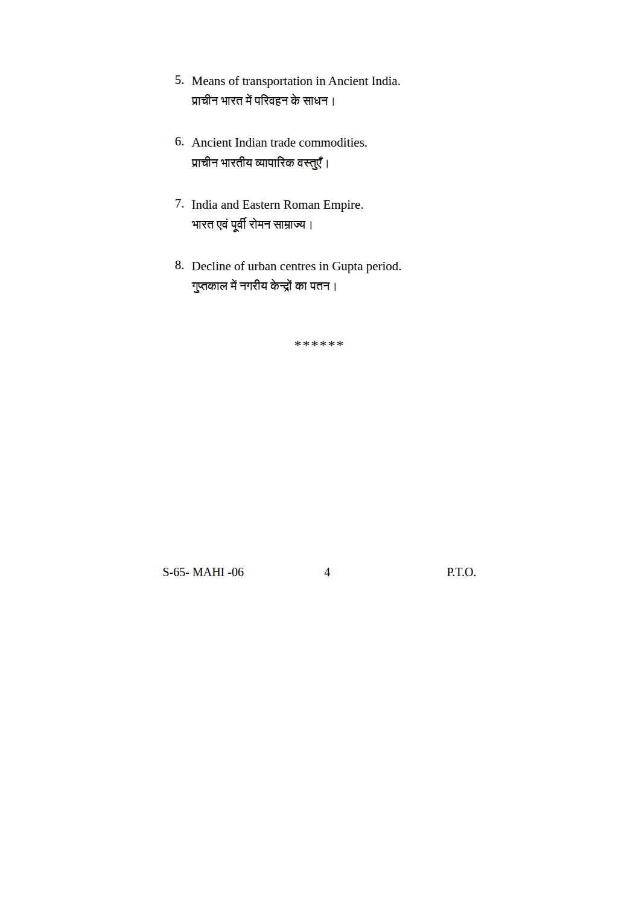5.
Means of transportation in Ancient India.
प्राचीन भारत में परिवहन के साधन।
6.
Ancient Indian trade commodities.
प्राचीन भारतीय व्यापारिक वस्तुएँ।
7.
India and Eastern Roman Empire.
भारत एवं पूर्वी रोमन साम्राज्य।
8.
Decline of urban centres in Gupta period.
गुप्तकाल में नगरीय केन्द्रों का पतन।
******
S-65- MAHI -06
4
P.T.O.